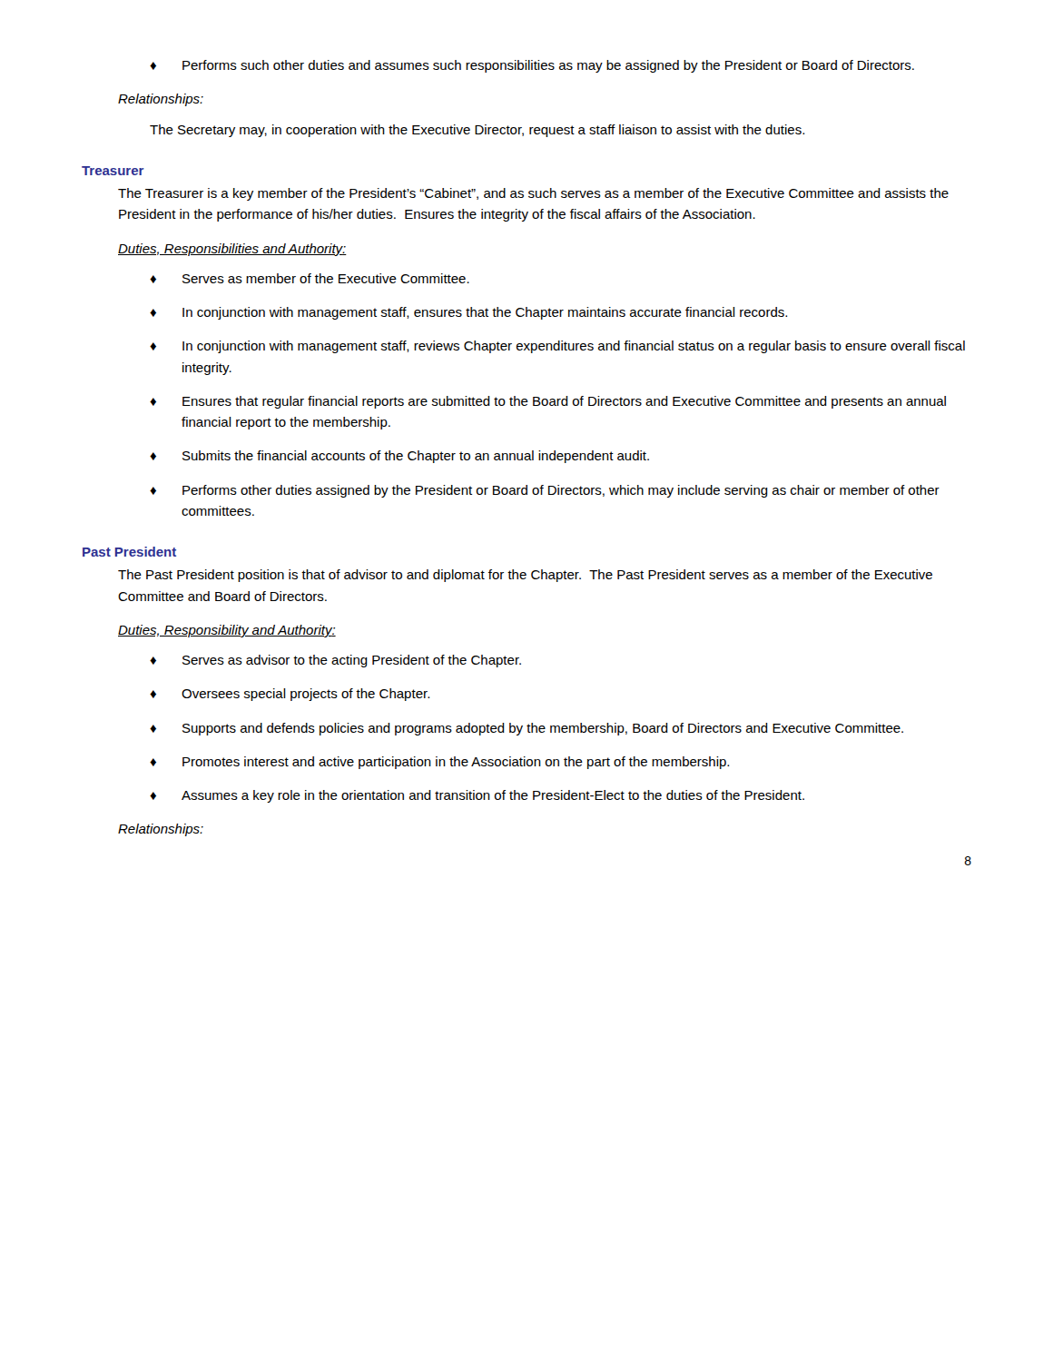Performs such other duties and assumes such responsibilities as may be assigned by the President or Board of Directors.
Relationships:
The Secretary may, in cooperation with the Executive Director, request a staff liaison to assist with the duties.
Treasurer
The Treasurer is a key member of the President’s “Cabinet”, and as such serves as a member of the Executive Committee and assists the President in the performance of his/her duties. Ensures the integrity of the fiscal affairs of the Association.
Duties, Responsibilities and Authority:
Serves as member of the Executive Committee.
In conjunction with management staff, ensures that the Chapter maintains accurate financial records.
In conjunction with management staff, reviews Chapter expenditures and financial status on a regular basis to ensure overall fiscal integrity.
Ensures that regular financial reports are submitted to the Board of Directors and Executive Committee and presents an annual financial report to the membership.
Submits the financial accounts of the Chapter to an annual independent audit.
Performs other duties assigned by the President or Board of Directors, which may include serving as chair or member of other committees.
Past President
The Past President position is that of advisor to and diplomat for the Chapter. The Past President serves as a member of the Executive Committee and Board of Directors.
Duties, Responsibility and Authority:
Serves as advisor to the acting President of the Chapter.
Oversees special projects of the Chapter.
Supports and defends policies and programs adopted by the membership, Board of Directors and Executive Committee.
Promotes interest and active participation in the Association on the part of the membership.
Assumes a key role in the orientation and transition of the President-Elect to the duties of the President.
Relationships:
8